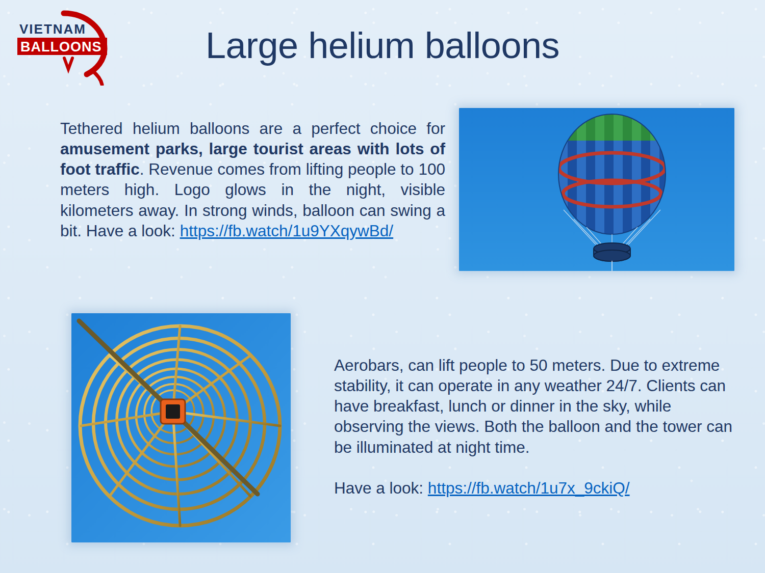VIETNAM BALLOONS
Large helium balloons
Tethered helium balloons are a perfect choice for amusement parks, large tourist areas with lots of foot traffic. Revenue comes from lifting people to 100 meters high. Logo glows in the night, visible kilometers away. In strong winds, balloon can swing a bit. Have a look: https://fb.watch/1u9YXqywBd/
Aerobars, can lift people to 50 meters. Due to extreme stability, it can operate in any weather 24/7. Clients can have breakfast, lunch or dinner in the sky, while observing the views. Both the balloon and the tower can be illuminated at night time.
Have a look: https://fb.watch/1u7x_9ckiQ/